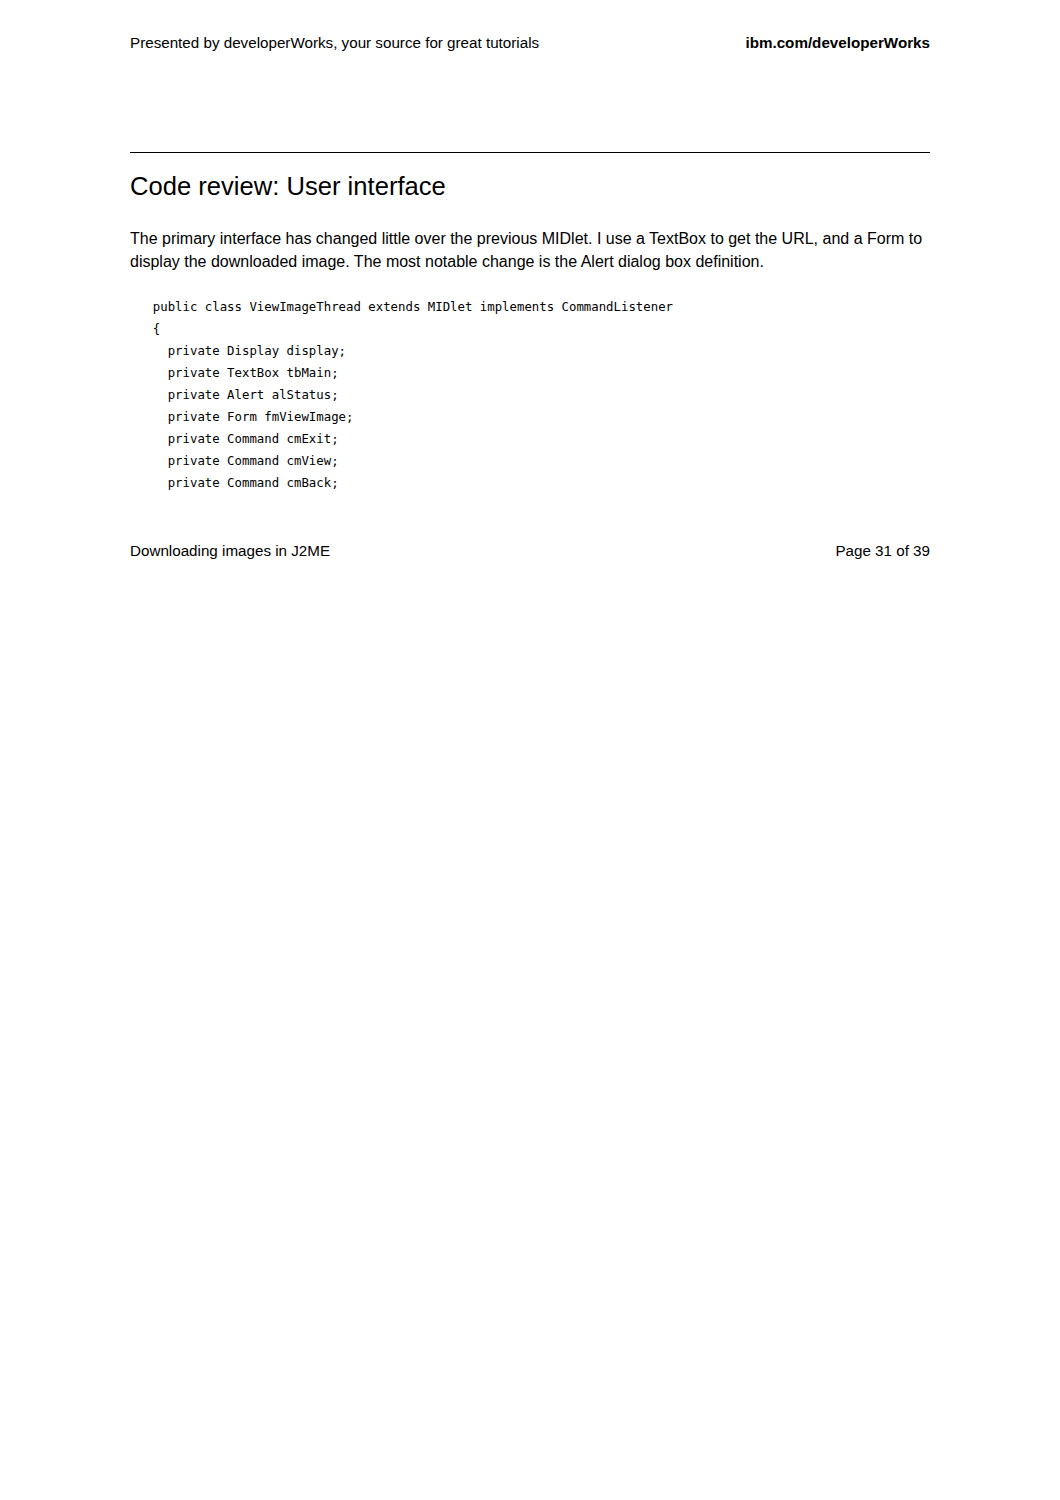Presented by developerWorks, your source for great tutorials ibm.com/developerWorks
Code review: User interface
The primary interface has changed little over the previous MIDlet. I use a TextBox to get the URL, and a Form to display the downloaded image. The most notable change is the Alert dialog box definition.
public class ViewImageThread extends MIDlet implements CommandListener
{
  private Display display;
  private TextBox tbMain;
  private Alert alStatus;
  private Form fmViewImage;
  private Command cmExit;
  private Command cmView;
  private Command cmBack;
Downloading images in J2ME Page 31 of 39